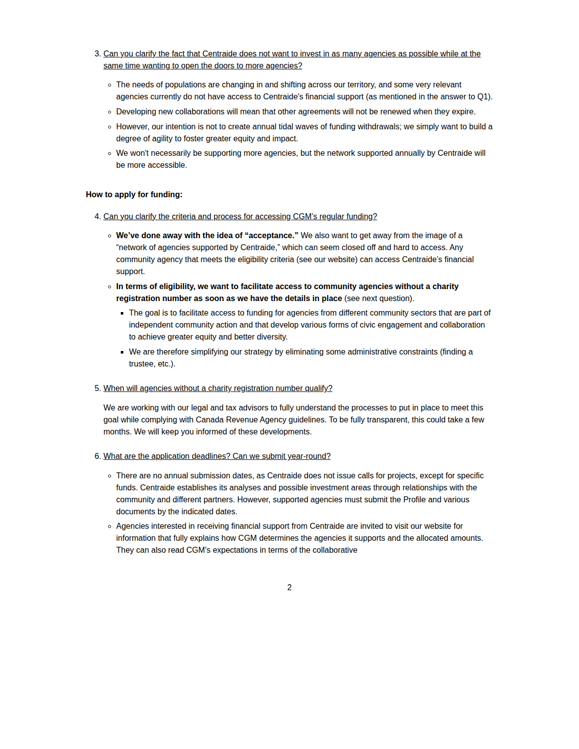Can you clarify the fact that Centraide does not want to invest in as many agencies as possible while at the same time wanting to open the doors to more agencies?
The needs of populations are changing in and shifting across our territory, and some very relevant agencies currently do not have access to Centraide's financial support (as mentioned in the answer to Q1).
Developing new collaborations will mean that other agreements will not be renewed when they expire.
However, our intention is not to create annual tidal waves of funding withdrawals; we simply want to build a degree of agility to foster greater equity and impact.
We won't necessarily be supporting more agencies, but the network supported annually by Centraide will be more accessible.
How to apply for funding:
Can you clarify the criteria and process for accessing CGM’s regular funding?
We’ve done away with the idea of “acceptance.” We also want to get away from the image of a “network of agencies supported by Centraide,” which can seem closed off and hard to access. Any community agency that meets the eligibility criteria (see our website) can access Centraide’s financial support.
In terms of eligibility, we want to facilitate access to community agencies without a charity registration number as soon as we have the details in place (see next question).
The goal is to facilitate access to funding for agencies from different community sectors that are part of independent community action and that develop various forms of civic engagement and collaboration to achieve greater equity and better diversity.
We are therefore simplifying our strategy by eliminating some administrative constraints (finding a trustee, etc.).
When will agencies without a charity registration number qualify?
We are working with our legal and tax advisors to fully understand the processes to put in place to meet this goal while complying with Canada Revenue Agency guidelines. To be fully transparent, this could take a few months. We will keep you informed of these developments.
What are the application deadlines? Can we submit year-round?
There are no annual submission dates, as Centraide does not issue calls for projects, except for specific funds. Centraide establishes its analyses and possible investment areas through relationships with the community and different partners. However, supported agencies must submit the Profile and various documents by the indicated dates.
Agencies interested in receiving financial support from Centraide are invited to visit our website for information that fully explains how CGM determines the agencies it supports and the allocated amounts. They can also read CGM's expectations in terms of the collaborative
2